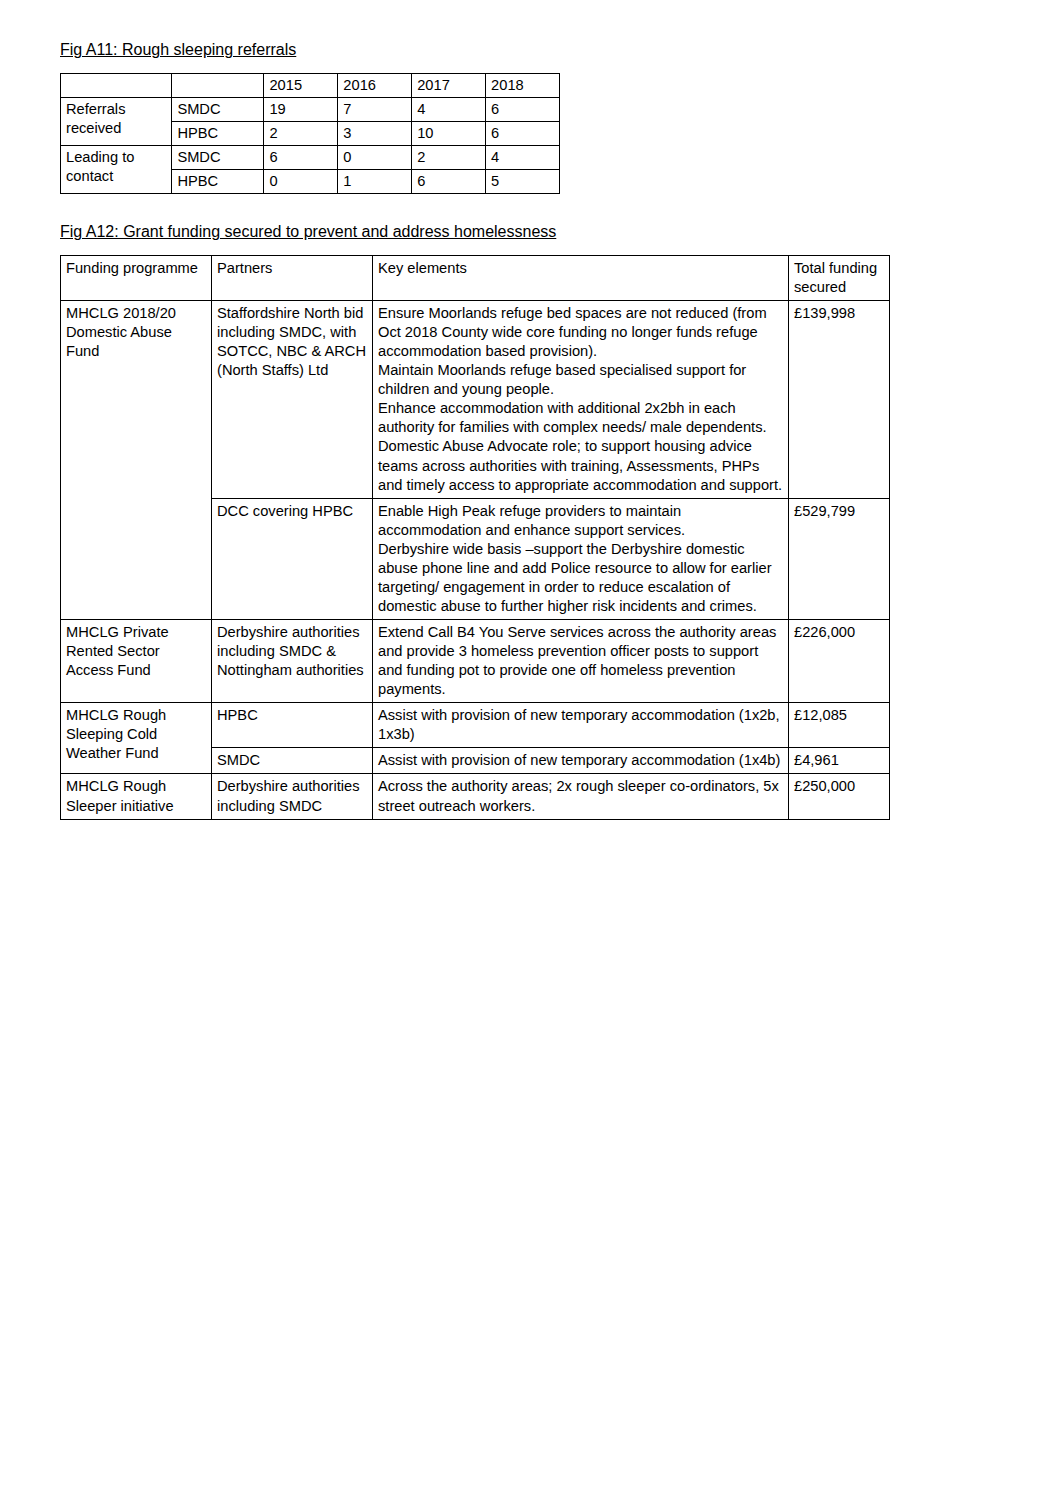Fig A11: Rough sleeping referrals
| | | 2015 | 2016 | 2017 | 2018 |
| Referrals received | SMDC | 19 | 7 | 4 | 6 |
| HPBC | 2 | 3 | 10 | 6 |
| Leading to contact | SMDC | 6 | 0 | 2 | 4 |
| HPBC | 0 | 1 | 6 | 5 |
Fig A12: Grant funding secured to prevent and address homelessness
| Funding programme | Partners | Key elements | Total funding secured |
| MHCLG 2018/20 Domestic Abuse Fund | Staffordshire North bid including SMDC, with SOTCC, NBC & ARCH (North Staffs) Ltd | Ensure Moorlands refuge bed spaces are not reduced (from Oct 2018 County wide core funding no longer funds refuge accommodation based provision). Maintain Moorlands refuge based specialised support for children and young people. Enhance accommodation with additional 2x2bh in each authority for families with complex needs/ male dependents. Domestic Abuse Advocate role; to support housing advice teams across authorities with training, Assessments, PHPs and timely access to appropriate accommodation and support. | £139,998 |
| DCC covering HPBC | Enable High Peak refuge providers to maintain accommodation and enhance support services. Derbyshire wide basis –support the Derbyshire domestic abuse phone line and add Police resource to allow for earlier targeting/ engagement in order to reduce escalation of domestic abuse to further higher risk incidents and crimes. | £529,799 |
| MHCLG Private Rented Sector Access Fund | Derbyshire authorities including SMDC & Nottingham authorities | Extend Call B4 You Serve services across the authority areas and provide 3 homeless prevention officer posts to support and funding pot to provide one off homeless prevention payments. | £226,000 |
| MHCLG Rough Sleeping Cold Weather Fund | HPBC | Assist with provision of new temporary accommodation (1x2b, 1x3b) | £12,085 |
| SMDC | Assist with provision of new temporary accommodation (1x4b) | £4,961 |
| MHCLG Rough Sleeper initiative | Derbyshire authorities including SMDC | Across the authority areas; 2x rough sleeper co-ordinators, 5x street outreach workers. | £250,000 |